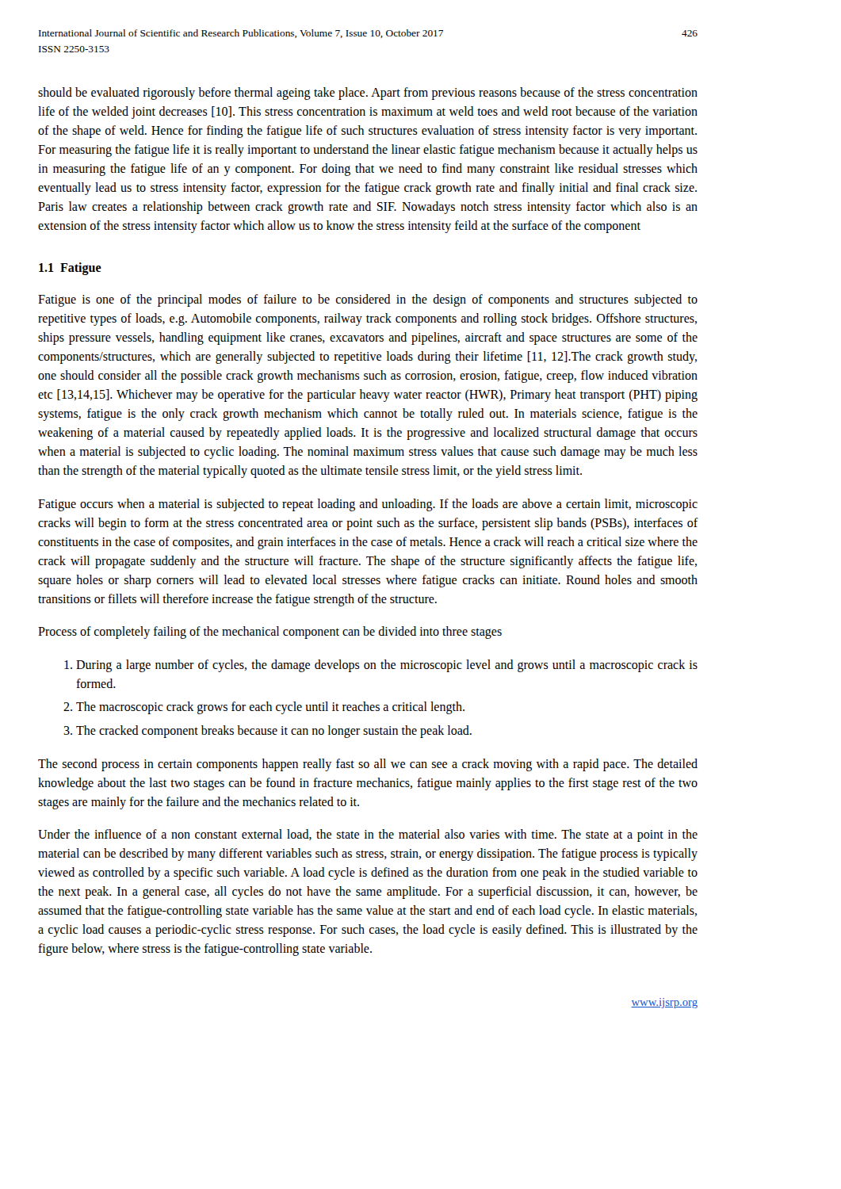International Journal of Scientific and Research Publications, Volume 7, Issue 10, October 2017 426
ISSN 2250-3153
should be evaluated rigorously before thermal ageing take place. Apart from previous reasons because of the stress concentration life of the welded joint decreases [10]. This stress concentration is maximum at weld toes and weld root because of the variation of the shape of weld. Hence for finding the fatigue life of such structures evaluation of stress intensity factor is very important. For measuring the fatigue life it is really important to understand the linear elastic fatigue mechanism because it actually helps us in measuring the fatigue life of an y component. For doing that we need to find many constraint like residual stresses which eventually lead us to stress intensity factor, expression for the fatigue crack growth rate and finally initial and final crack size. Paris law creates a relationship between crack growth rate and SIF. Nowadays notch stress intensity factor which also is an extension of the stress intensity factor which allow us to know the stress intensity feild at the surface of the component
1.1 Fatigue
Fatigue is one of the principal modes of failure to be considered in the design of components and structures subjected to repetitive types of loads, e.g. Automobile components, railway track components and rolling stock bridges. Offshore structures, ships pressure vessels, handling equipment like cranes, excavators and pipelines, aircraft and space structures are some of the components/structures, which are generally subjected to repetitive loads during their lifetime [11, 12].The crack growth study, one should consider all the possible crack growth mechanisms such as corrosion, erosion, fatigue, creep, flow induced vibration etc [13,14,15]. Whichever may be operative for the particular heavy water reactor (HWR), Primary heat transport (PHT) piping systems, fatigue is the only crack growth mechanism which cannot be totally ruled out. In materials science, fatigue is the weakening of a material caused by repeatedly applied loads. It is the progressive and localized structural damage that occurs when a material is subjected to cyclic loading. The nominal maximum stress values that cause such damage may be much less than the strength of the material typically quoted as the ultimate tensile stress limit, or the yield stress limit.
Fatigue occurs when a material is subjected to repeat loading and unloading. If the loads are above a certain limit, microscopic cracks will begin to form at the stress concentrated area or point such as the surface, persistent slip bands (PSBs), interfaces of constituents in the case of composites, and grain interfaces in the case of metals. Hence a crack will reach a critical size where the crack will propagate suddenly and the structure will fracture. The shape of the structure significantly affects the fatigue life, square holes or sharp corners will lead to elevated local stresses where fatigue cracks can initiate. Round holes and smooth transitions or fillets will therefore increase the fatigue strength of the structure.
Process of completely failing of the mechanical component can be divided into three stages
During a large number of cycles, the damage develops on the microscopic level and grows until a macroscopic crack is formed.
The macroscopic crack grows for each cycle until it reaches a critical length.
The cracked component breaks because it can no longer sustain the peak load.
The second process in certain components happen really fast so all we can see a crack moving with a rapid pace. The detailed knowledge about the last two stages can be found in fracture mechanics, fatigue mainly applies to the first stage rest of the two stages are mainly for the failure and the mechanics related to it.
Under the influence of a non constant external load, the state in the material also varies with time. The state at a point in the material can be described by many different variables such as stress, strain, or energy dissipation. The fatigue process is typically viewed as controlled by a specific such variable. A load cycle is defined as the duration from one peak in the studied variable to the next peak. In a general case, all cycles do not have the same amplitude. For a superficial discussion, it can, however, be assumed that the fatigue-controlling state variable has the same value at the start and end of each load cycle. In elastic materials, a cyclic load causes a periodic-cyclic stress response. For such cases, the load cycle is easily defined. This is illustrated by the figure below, where stress is the fatigue-controlling state variable.
www.ijsrp.org